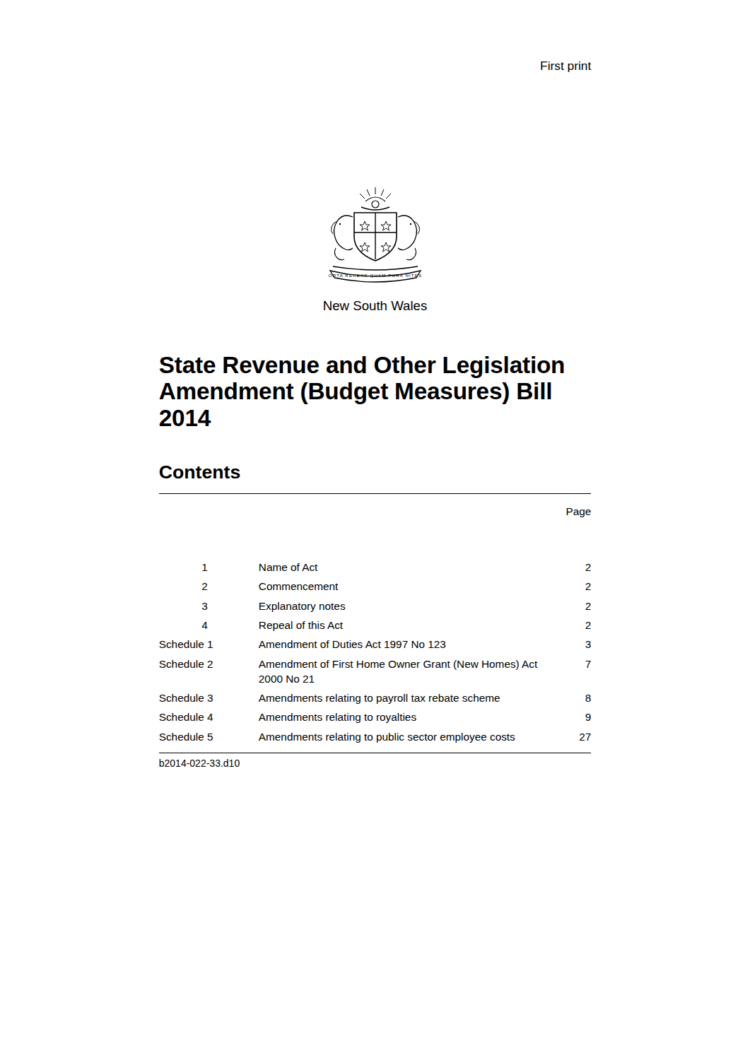First print
ORTA RECENS QUAM PURA NITES
New South Wales
State Revenue and Other Legislation Amendment (Budget Measures) Bill 2014
Contents
Page
| 1 | Name of Act | 2 |
| 2 | Commencement | 2 |
| 3 | Explanatory notes | 2 |
| 4 | Repeal of this Act | 2 |
| Schedule 1 | Amendment of Duties Act 1997 No 123 | 3 |
| Schedule 2 | Amendment of First Home Owner Grant (New Homes) Act 2000 No 21 | 7 |
| Schedule 3 | Amendments relating to payroll tax rebate scheme | 8 |
| Schedule 4 | Amendments relating to royalties | 9 |
| Schedule 5 | Amendments relating to public sector employee costs | 27 |
b2014-022-33.d10